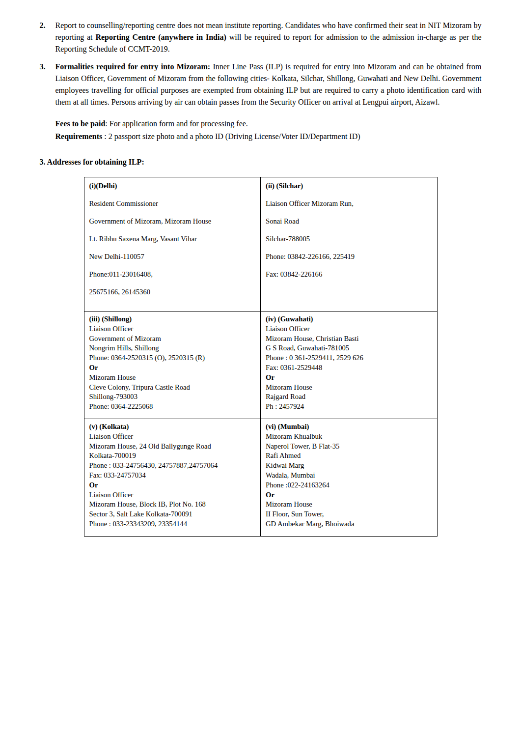Report to counselling/reporting centre does not mean institute reporting. Candidates who have confirmed their seat in NIT Mizoram by reporting at Reporting Centre (anywhere in India) will be required to report for admission to the admission in-charge as per the Reporting Schedule of CCMT-2019.
Formalities required for entry into Mizoram: Inner Line Pass (ILP) is required for entry into Mizoram and can be obtained from Liaison Officer, Government of Mizoram from the following cities- Kolkata, Silchar, Shillong, Guwahati and New Delhi. Government employees travelling for official purposes are exempted from obtaining ILP but are required to carry a photo identification card with them at all times. Persons arriving by air can obtain passes from the Security Officer on arrival at Lengpui airport, Aizawl.
Fees to be paid: For application form and for processing fee.
Requirements : 2 passport size photo and a photo ID (Driving License/Voter ID/Department ID)
3. Addresses for obtaining ILP:
| (i)(Delhi) Resident Commissioner Government of Mizoram, Mizoram House Lt. Ribhu Saxena Marg, Vasant Vihar New Delhi-110057 Phone:011-23016408, 25675166, 26145360 | (ii) (Silchar) Liaison Officer Mizoram Run, Sonai Road Silchar-788005 Phone: 03842-226166, 225419 Fax: 03842-226166 |
| (iii) (Shillong) Liaison Officer Government of Mizoram Nongrim Hills, Shillong Phone: 0364-2520315 (O), 2520315 (R) Or Mizoram House Cleve Colony, Tripura Castle Road Shillong-793003 Phone: 0364-2225068 | (iv) (Guwahati) Liaison Officer Mizoram House, Christian Basti G S Road, Guwahati-781005 Phone : 0 361-2529411, 2529 626 Fax: 0361-2529448 Or Mizoram House Rajgard Road Ph : 2457924 |
| (v) (Kolkata) Liaison Officer Mizoram House, 24 Old Ballygunge Road Kolkata-700019 Phone : 033-24756430, 24757887,24757064 Fax: 033-24757034 Or Liaison Officer Mizoram House, Block IB, Plot No. 168 Sector 3, Salt Lake Kolkata-700091 Phone : 033-23343209, 23354144 | (vi) (Mumbai) Mizoram Khualbuk Naperol Tower, B Flat-35 Rafi Ahmed Kidwai Marg Wadala, Mumbai Phone :022-24163264 Or Mizoram House II Floor, Sun Tower, GD Ambekar Marg, Bhoiwada |